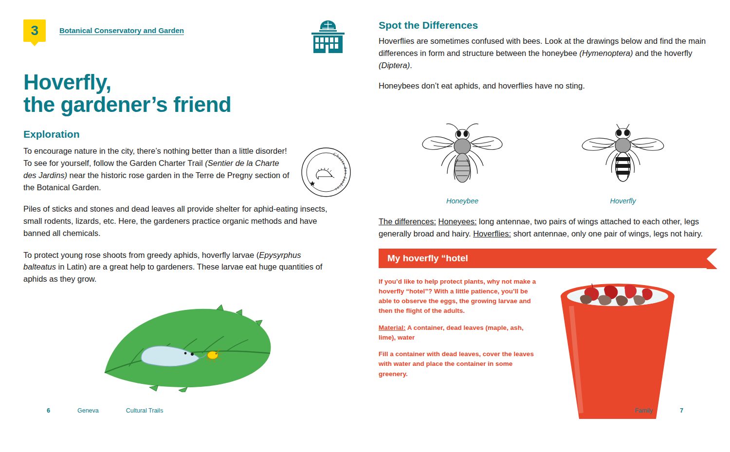3
Botanical Conservatory and Garden
Hoverfly,
the gardener’s friend
Exploration
Charte des Jardins
To encourage nature in the city, there’s nothing better than a little disorder! To see for yourself, follow the Garden Charter Trail (Sentier de la Charte des Jardins) near the historic rose garden in the Terre de Pregny section of the Botanical Garden.
Piles of sticks and stones and dead leaves all provide shelter for aphid-eating insects, small rodents, lizards, etc. Here, the gardeners practice organic methods and have banned all chemicals.
To protect young rose shoots from greedy aphids, hoverfly larvae (Epysyrphus balteatus in Latin) are a great help to gardeners. These larvae eat huge quantities of aphids as they grow.
6 Geneva Cultural Trails
Spot the Differences
Hoverflies are sometimes confused with bees. Look at the drawings below and find the main differences in form and structure between the honeybee (Hymenoptera) and the hoverfly (Diptera).
Honeybees don’t eat aphids, and hoverflies have no sting.
Honeybee
Hoverfly
The differences: Honeyees: long antennae, two pairs of wings attached to each other, legs generally broad and hairy. Hoverflies: short antennae, only one pair of wings, legs not hairy.
My hoverfly “hotel
If you’d like to help protect plants, why not make a hoverfly “hotel”? With a little patience, you’ll be able to observe the eggs, the growing larvae and then the flight of the adults.
Material: A container, dead leaves (maple, ash, lime), water
Fill a container with dead leaves, cover the leaves with water and place the container in some greenery.
Family 7